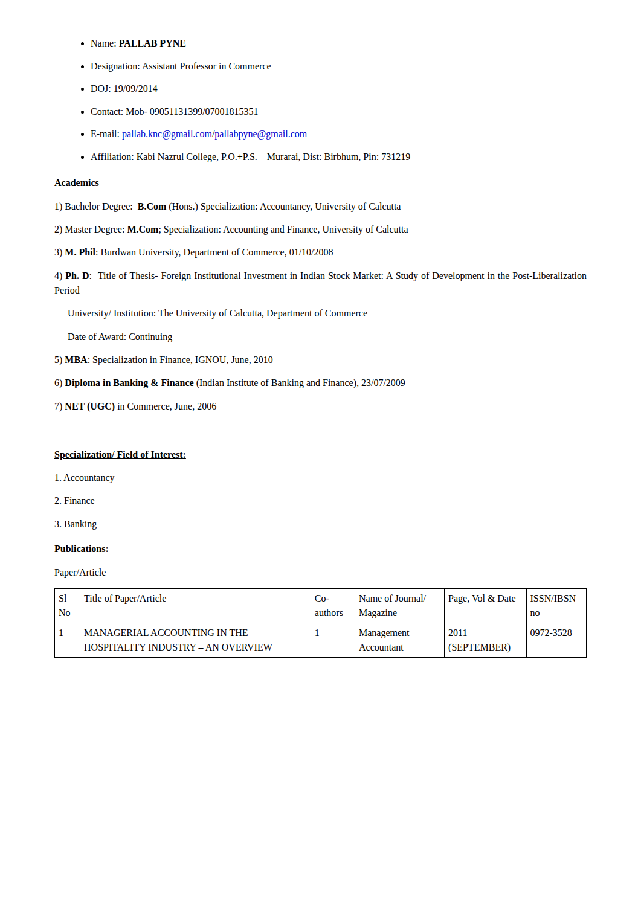Name: PALLAB PYNE
Designation: Assistant Professor in Commerce
DOJ: 19/09/2014
Contact: Mob- 09051131399/07001815351
E-mail: pallab.knc@gmail.com/pallabpyne@gmail.com
Affiliation: Kabi Nazrul College, P.O.+P.S. – Murarai, Dist: Birbhum, Pin: 731219
Academics
1) Bachelor Degree: B.Com (Hons.) Specialization: Accountancy, University of Calcutta
2) Master Degree: M.Com; Specialization: Accounting and Finance, University of Calcutta
3) M. Phil: Burdwan University, Department of Commerce, 01/10/2008
4) Ph. D: Title of Thesis- Foreign Institutional Investment in Indian Stock Market: A Study of Development in the Post-Liberalization Period
University/ Institution: The University of Calcutta, Department of Commerce
Date of Award: Continuing
5) MBA: Specialization in Finance, IGNOU, June, 2010
6) Diploma in Banking & Finance (Indian Institute of Banking and Finance), 23/07/2009
7) NET (UGC) in Commerce, June, 2006
Specialization/ Field of Interest:
1. Accountancy
2. Finance
3. Banking
Publications:
Paper/Article
| Sl No | Title of Paper/Article | Co-authors | Name of Journal/ Magazine | Page, Vol & Date | ISSN/IBSN no |
| --- | --- | --- | --- | --- | --- |
| 1 | MANAGERIAL ACCOUNTING IN THE HOSPITALITY INDUSTRY – AN OVERVIEW | 1 | Management Accountant | 2011 (SEPTEMBER) | 0972-3528 |